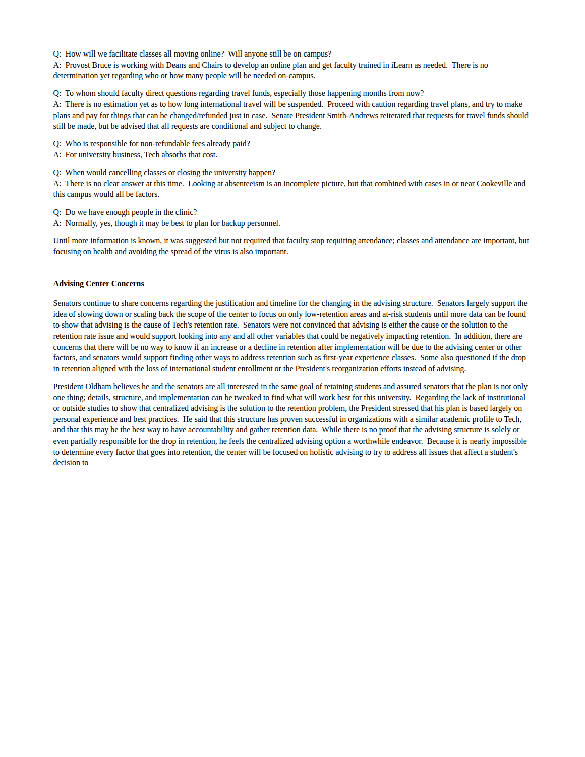Q: How will we facilitate classes all moving online? Will anyone still be on campus?
A: Provost Bruce is working with Deans and Chairs to develop an online plan and get faculty trained in iLearn as needed. There is no determination yet regarding who or how many people will be needed on-campus.
Q: To whom should faculty direct questions regarding travel funds, especially those happening months from now?
A: There is no estimation yet as to how long international travel will be suspended. Proceed with caution regarding travel plans, and try to make plans and pay for things that can be changed/refunded just in case. Senate President Smith-Andrews reiterated that requests for travel funds should still be made, but be advised that all requests are conditional and subject to change.
Q: Who is responsible for non-refundable fees already paid?
A: For university business, Tech absorbs that cost.
Q: When would cancelling classes or closing the university happen?
A: There is no clear answer at this time. Looking at absenteeism is an incomplete picture, but that combined with cases in or near Cookeville and this campus would all be factors.
Q: Do we have enough people in the clinic?
A: Normally, yes, though it may be best to plan for backup personnel.
Until more information is known, it was suggested but not required that faculty stop requiring attendance; classes and attendance are important, but focusing on health and avoiding the spread of the virus is also important.
Advising Center Concerns
Senators continue to share concerns regarding the justification and timeline for the changing in the advising structure. Senators largely support the idea of slowing down or scaling back the scope of the center to focus on only low-retention areas and at-risk students until more data can be found to show that advising is the cause of Tech's retention rate. Senators were not convinced that advising is either the cause or the solution to the retention rate issue and would support looking into any and all other variables that could be negatively impacting retention. In addition, there are concerns that there will be no way to know if an increase or a decline in retention after implementation will be due to the advising center or other factors, and senators would support finding other ways to address retention such as first-year experience classes. Some also questioned if the drop in retention aligned with the loss of international student enrollment or the President's reorganization efforts instead of advising.
President Oldham believes he and the senators are all interested in the same goal of retaining students and assured senators that the plan is not only one thing; details, structure, and implementation can be tweaked to find what will work best for this university. Regarding the lack of institutional or outside studies to show that centralized advising is the solution to the retention problem, the President stressed that his plan is based largely on personal experience and best practices. He said that this structure has proven successful in organizations with a similar academic profile to Tech, and that this may be the best way to have accountability and gather retention data. While there is no proof that the advising structure is solely or even partially responsible for the drop in retention, he feels the centralized advising option a worthwhile endeavor. Because it is nearly impossible to determine every factor that goes into retention, the center will be focused on holistic advising to try to address all issues that affect a student's decision to